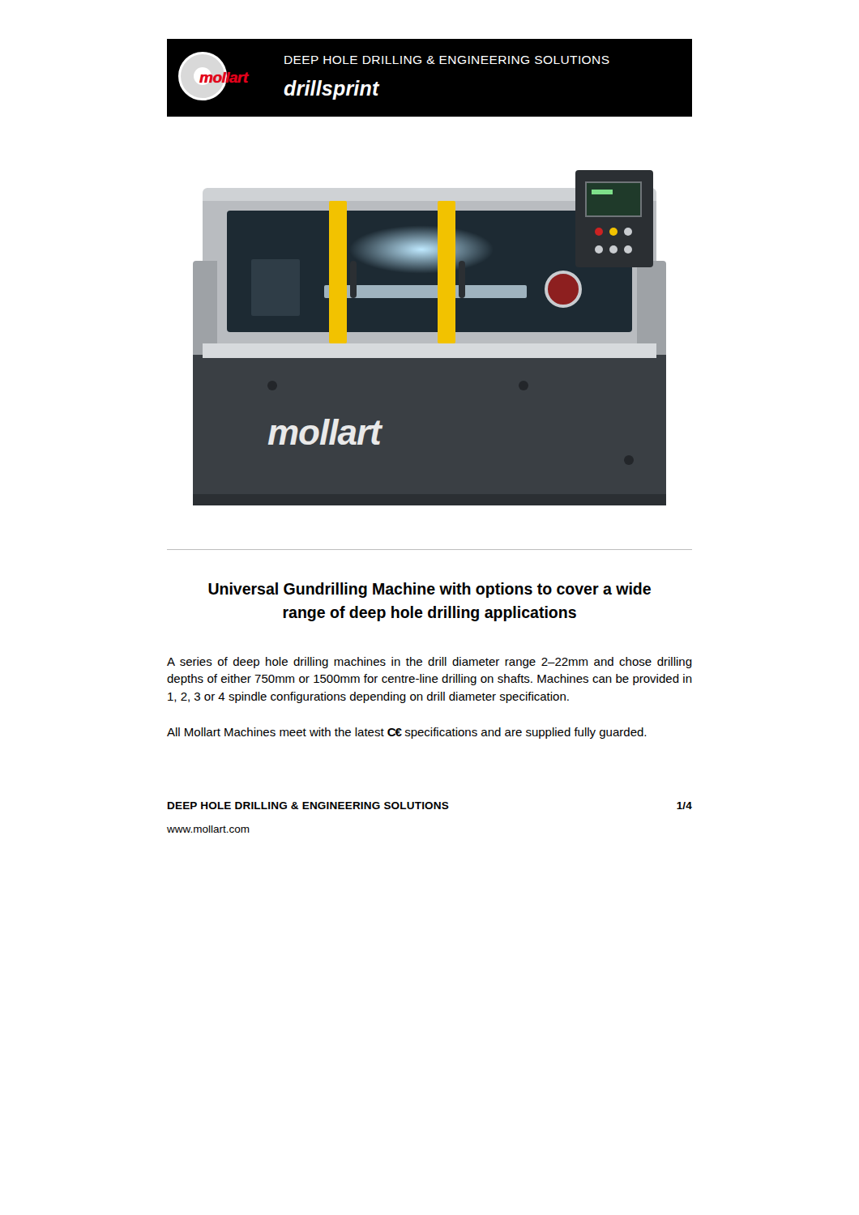mollart
DEEP HOLE DRILLING & ENGINEERING SOLUTIONS
drillsprint
mollart
Universal Gundrilling Machine with options to cover a wide
range of deep hole drilling applications
A series of deep hole drilling machines in the drill diameter range 2–22mm and chose drilling depths of either 750mm or 1500mm for centre-line drilling on shafts. Machines can be provided in 1, 2, 3 or 4 spindle configurations depending on drill diameter specification.
All Mollart Machines meet with the latest C€ specifications and are supplied fully guarded.
DEEP HOLE DRILLING & ENGINEERING SOLUTIONS 1/4
www.mollart.com